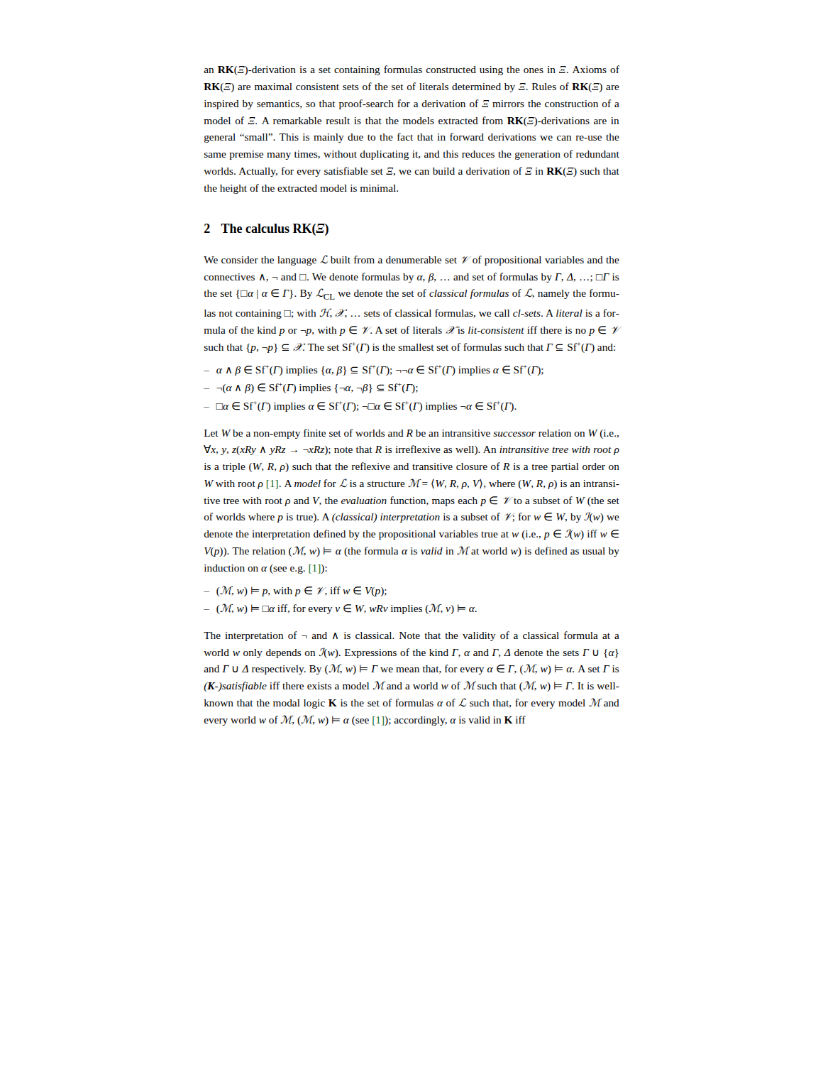an RK(Ξ)-derivation is a set containing formulas constructed using the ones in Ξ. Axioms of RK(Ξ) are maximal consistent sets of the set of literals determined by Ξ. Rules of RK(Ξ) are inspired by semantics, so that proof-search for a derivation of Ξ mirrors the construction of a model of Ξ. A remarkable result is that the models extracted from RK(Ξ)-derivations are in general “small”. This is mainly due to the fact that in forward derivations we can re-use the same premise many times, without duplicating it, and this reduces the generation of redundant worlds. Actually, for every satisfiable set Ξ, we can build a derivation of Ξ in RK(Ξ) such that the height of the extracted model is minimal.
2 The calculus RK(Ξ)
We consider the language ℒ built from a denumerable set 𝒱 of propositional variables and the connectives ∧, ¬ and □. We denote formulas by α, β, … and set of formulas by Γ, Δ, …; □Γ is the set {□α | α ∈ Γ}. By ℒCL we denote the set of classical formulas of ℒ, namely the formulas not containing □; with ℋ, 𝒳, … sets of classical formulas, we call cl-sets. A literal is a formula of the kind p or ¬p, with p ∈ 𝒱. A set of literals 𝒳 is lit-consistent iff there is no p ∈ 𝒱 such that {p, ¬p} ⊆ 𝒳. The set Sf+(Γ) is the smallest set of formulas such that Γ ⊆ Sf+(Γ) and:
α ∧ β ∈ Sf+(Γ) implies {α, β} ⊆ Sf+(Γ); ¬¬α ∈ Sf+(Γ) implies α ∈ Sf+(Γ);
¬(α ∧ β) ∈ Sf+(Γ) implies {¬α, ¬β} ⊆ Sf+(Γ);
□α ∈ Sf+(Γ) implies α ∈ Sf+(Γ); ¬□α ∈ Sf+(Γ) implies ¬α ∈ Sf+(Γ).
Let W be a non-empty finite set of worlds and R be an intransitive successor relation on W (i.e., ∀x, y, z(xRy ∧ yRz → ¬xRz); note that R is irreflexive as well). An intransitive tree with root ρ is a triple (W, R, ρ) such that the reflexive and transitive closure of R is a tree partial order on W with root ρ [1]. A model for ℒ is a structure ℳ = ⟨W, R, ρ, V⟩, where (W, R, ρ) is an intransitive tree with root ρ and V, the evaluation function, maps each p ∈ 𝒱 to a subset of W (the set of worlds where p is true). A (classical) interpretation is a subset of 𝒱; for w ∈ W, by ℐ(w) we denote the interpretation defined by the propositional variables true at w (i.e., p ∈ ℐ(w) iff w ∈ V(p)). The relation (ℳ, w) ⊨ α (the formula α is valid in ℳ at world w) is defined as usual by induction on α (see e.g. [1]):
(ℳ, w) ⊨ p, with p ∈ 𝒱, iff w ∈ V(p);
(ℳ, w) ⊨ □α iff, for every v ∈ W, wRv implies (ℳ, v) ⊨ α.
The interpretation of ¬ and ∧ is classical. Note that the validity of a classical formula at a world w only depends on ℐ(w). Expressions of the kind Γ, α and Γ, Δ denote the sets Γ ∪ {α} and Γ ∪ Δ respectively. By (ℳ, w) ⊨ Γ we mean that, for every α ∈ Γ, (ℳ, w) ⊨ α. A set Γ is (K-)satisfiable iff there exists a model ℳ and a world w of ℳ such that (ℳ, w) ⊨ Γ. It is well-known that the modal logic K is the set of formulas α of ℒ such that, for every model ℳ and every world w of ℳ, (ℳ, w) ⊨ α (see [1]); accordingly, α is valid in K iff